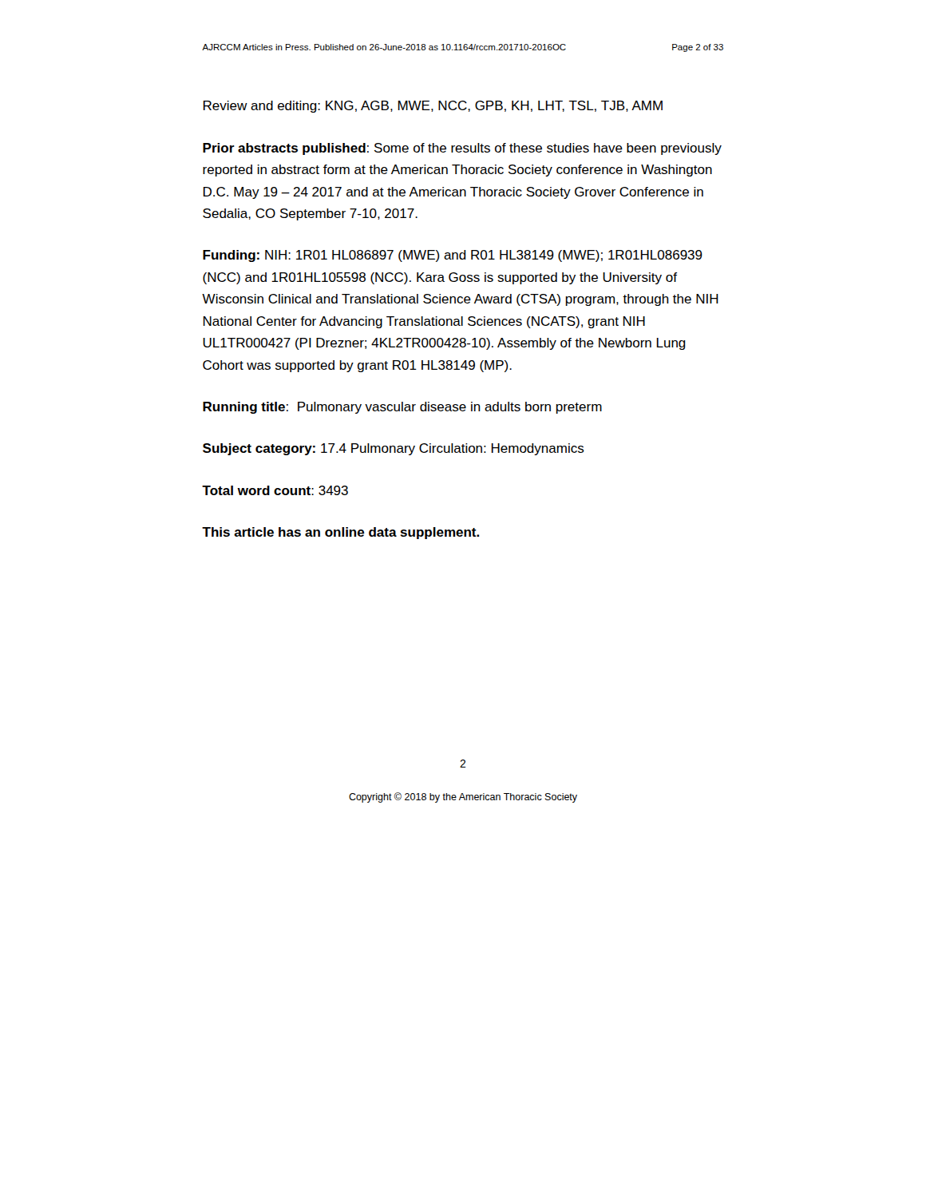AJRCCM Articles in Press. Published on 26-June-2018 as 10.1164/rccm.201710-2016OC
Page 2 of 33
Review and editing: KNG, AGB, MWE, NCC, GPB, KH, LHT, TSL, TJB, AMM
Prior abstracts published: Some of the results of these studies have been previously reported in abstract form at the American Thoracic Society conference in Washington D.C. May 19 – 24 2017 and at the American Thoracic Society Grover Conference in Sedalia, CO September 7-10, 2017.
Funding: NIH: 1R01 HL086897 (MWE) and R01 HL38149 (MWE); 1R01HL086939 (NCC) and 1R01HL105598 (NCC). Kara Goss is supported by the University of Wisconsin Clinical and Translational Science Award (CTSA) program, through the NIH National Center for Advancing Translational Sciences (NCATS), grant NIH UL1TR000427 (PI Drezner; 4KL2TR000428-10). Assembly of the Newborn Lung Cohort was supported by grant R01 HL38149 (MP).
Running title: Pulmonary vascular disease in adults born preterm
Subject category: 17.4 Pulmonary Circulation: Hemodynamics
Total word count: 3493
This article has an online data supplement.
2
Copyright © 2018 by the American Thoracic Society